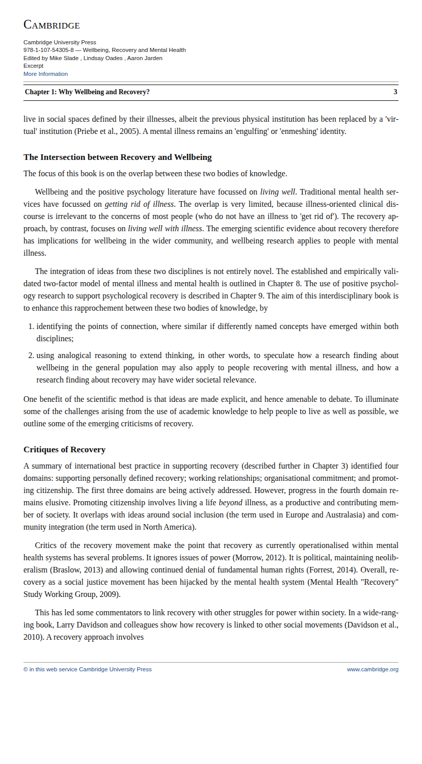Cambridge Cambridge University Press
978-1-107-54305-8 — Wellbeing, Recovery and Mental Health
Edited by Mike Slade , Lindsay Oades , Aaron Jarden
Excerpt
More Information
Chapter 1: Why Wellbeing and Recovery? 3
live in social spaces defined by their illnesses, albeit the previous physical institution has been replaced by a 'virtual' institution (Priebe et al., 2005). A mental illness remains an 'engulfing' or 'enmeshing' identity.
The Intersection between Recovery and Wellbeing
The focus of this book is on the overlap between these two bodies of knowledge.
Wellbeing and the positive psychology literature have focussed on living well. Traditional mental health services have focussed on getting rid of illness. The overlap is very limited, because illness-oriented clinical discourse is irrelevant to the concerns of most people (who do not have an illness to 'get rid of'). The recovery approach, by contrast, focuses on living well with illness. The emerging scientific evidence about recovery therefore has implications for wellbeing in the wider community, and wellbeing research applies to people with mental illness.
The integration of ideas from these two disciplines is not entirely novel. The established and empirically validated two-factor model of mental illness and mental health is outlined in Chapter 8. The use of positive psychology research to support psychological recovery is described in Chapter 9. The aim of this interdisciplinary book is to enhance this rapprochement between these two bodies of knowledge, by
identifying the points of connection, where similar if differently named concepts have emerged within both disciplines;
using analogical reasoning to extend thinking, in other words, to speculate how a research finding about wellbeing in the general population may also apply to people recovering with mental illness, and how a research finding about recovery may have wider societal relevance.
One benefit of the scientific method is that ideas are made explicit, and hence amenable to debate. To illuminate some of the challenges arising from the use of academic knowledge to help people to live as well as possible, we outline some of the emerging criticisms of recovery.
Critiques of Recovery
A summary of international best practice in supporting recovery (described further in Chapter 3) identified four domains: supporting personally defined recovery; working relationships; organisational commitment; and promoting citizenship. The first three domains are being actively addressed. However, progress in the fourth domain remains elusive. Promoting citizenship involves living a life beyond illness, as a productive and contributing member of society. It overlaps with ideas around social inclusion (the term used in Europe and Australasia) and community integration (the term used in North America).
Critics of the recovery movement make the point that recovery as currently operationalised within mental health systems has several problems. It ignores issues of power (Morrow, 2012). It is political, maintaining neoliberalism (Braslow, 2013) and allowing continued denial of fundamental human rights (Forrest, 2014). Overall, recovery as a social justice movement has been hijacked by the mental health system (Mental Health "Recovery" Study Working Group, 2009).
This has led some commentators to link recovery with other struggles for power within society. In a wide-ranging book, Larry Davidson and colleagues show how recovery is linked to other social movements (Davidson et al., 2010). A recovery approach involves
© in this web service Cambridge University Press www.cambridge.org